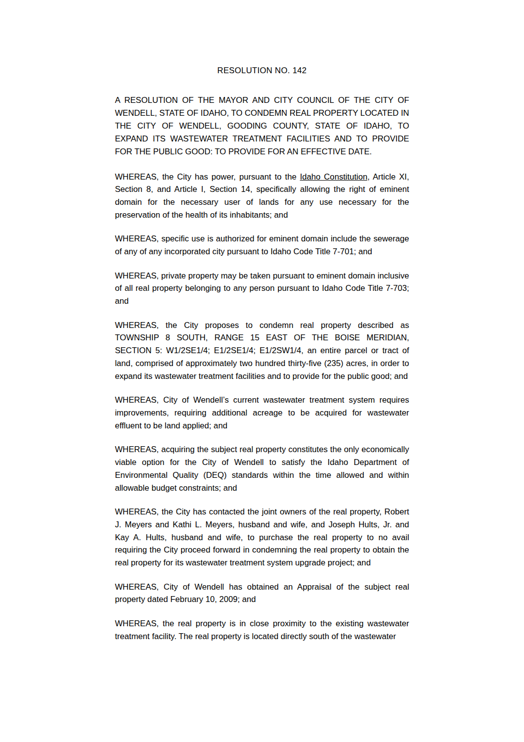RESOLUTION NO. 142
A RESOLUTION OF THE MAYOR AND CITY COUNCIL OF THE CITY OF WENDELL, STATE OF IDAHO, TO CONDEMN REAL PROPERTY LOCATED IN THE CITY OF WENDELL, GOODING COUNTY, STATE OF IDAHO, TO EXPAND ITS WASTEWATER TREATMENT FACILITIES AND TO PROVIDE FOR THE PUBLIC GOOD: TO PROVIDE FOR AN EFFECTIVE DATE.
WHEREAS, the City has power, pursuant to the Idaho Constitution, Article XI, Section 8, and Article I, Section 14, specifically allowing the right of eminent domain for the necessary user of lands for any use necessary for the preservation of the health of its inhabitants; and
WHEREAS, specific use is authorized for eminent domain include the sewerage of any of any incorporated city pursuant to Idaho Code Title 7-701; and
WHEREAS, private property may be taken pursuant to eminent domain inclusive of all real property belonging to any person pursuant to Idaho Code Title 7-703; and
WHEREAS, the City proposes to condemn real property described as TOWNSHIP 8 SOUTH, RANGE 15 EAST OF THE BOISE MERIDIAN, SECTION 5: W1/2SE1/4; E1/2SE1/4; E1/2SW1/4, an entire parcel or tract of land, comprised of approximately two hundred thirty-five (235) acres, in order to expand its wastewater treatment facilities and to provide for the public good; and
WHEREAS, City of Wendell’s current wastewater treatment system requires improvements, requiring additional acreage to be acquired for wastewater effluent to be land applied; and
WHEREAS, acquiring the subject real property constitutes the only economically viable option for the City of Wendell to satisfy the Idaho Department of Environmental Quality (DEQ) standards within the time allowed and within allowable budget constraints; and
WHEREAS, the City has contacted the joint owners of the real property, Robert J. Meyers and Kathi L. Meyers, husband and wife, and Joseph Hults, Jr. and Kay A. Hults, husband and wife, to purchase the real property to no avail requiring the City proceed forward in condemning the real property to obtain the real property for its wastewater treatment system upgrade project; and
WHEREAS, City of Wendell has obtained an Appraisal of the subject real property dated February 10, 2009; and
WHEREAS, the real property is in close proximity to the existing wastewater treatment facility. The real property is located directly south of the wastewater